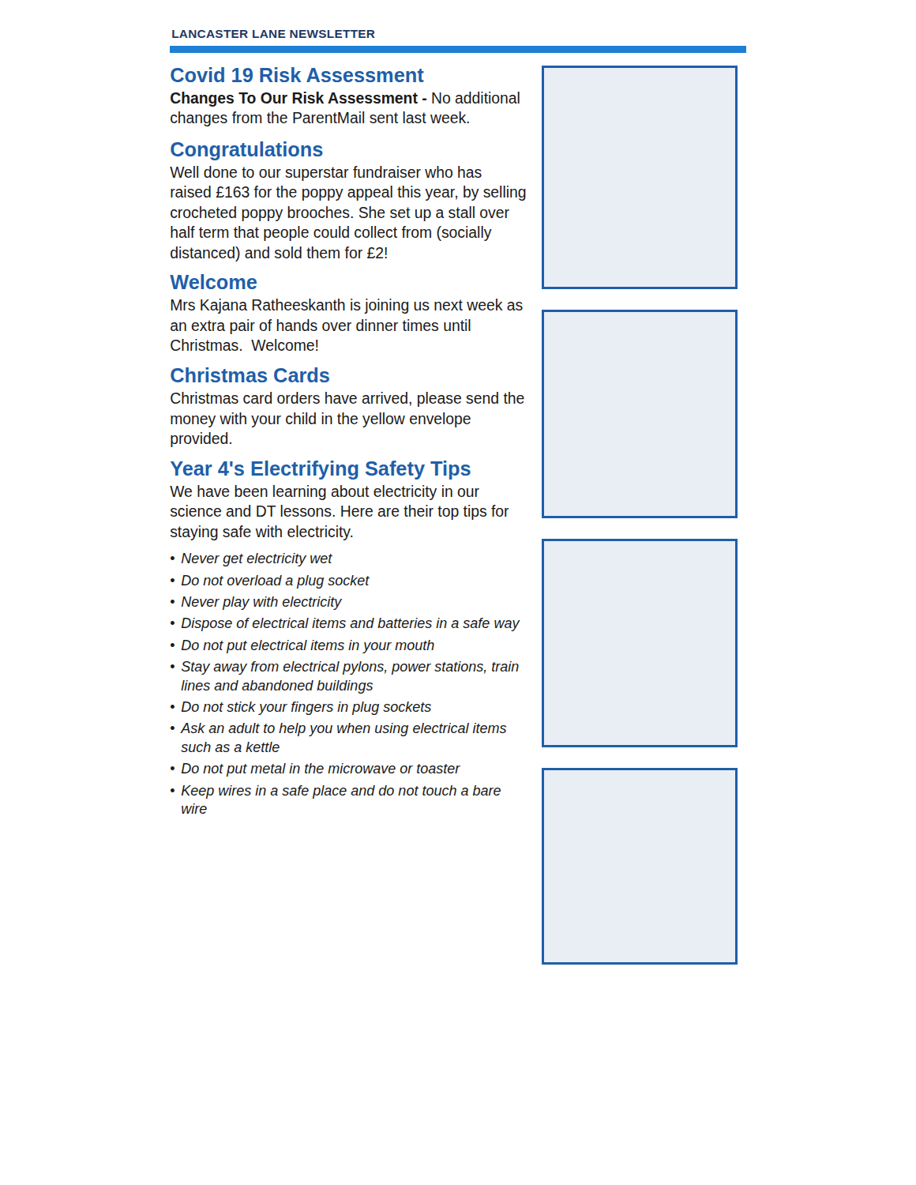LANCASTER LANE NEWSLETTER
Covid 19 Risk Assessment
Changes To Our Risk Assessment - No additional changes from the ParentMail sent last week.
Congratulations
Well done to our superstar fundraiser who has raised £163 for the poppy appeal this year, by selling crocheted poppy brooches. She set up a stall over half term that people could collect from (socially distanced) and sold them for £2!
Welcome
Mrs Kajana Ratheeskanth is joining us next week as an extra pair of hands over dinner times until Christmas. Welcome!
Christmas Cards
Christmas card orders have arrived, please send the money with your child in the yellow envelope provided.
Year 4's Electrifying Safety Tips
We have been learning about electricity in our science and DT lessons. Here are their top tips for staying safe with electricity.
Never get electricity wet
Do not overload a plug socket
Never play with electricity
Dispose of electrical items and batteries in a safe way
Do not put electrical items in your mouth
Stay away from electrical pylons, power stations, train lines and abandoned buildings
Do not stick your fingers in plug sockets
Ask an adult to help you when using electrical items such as a kettle
Do not put metal in the microwave or toaster
Keep wires in a safe place and do not touch a bare wire